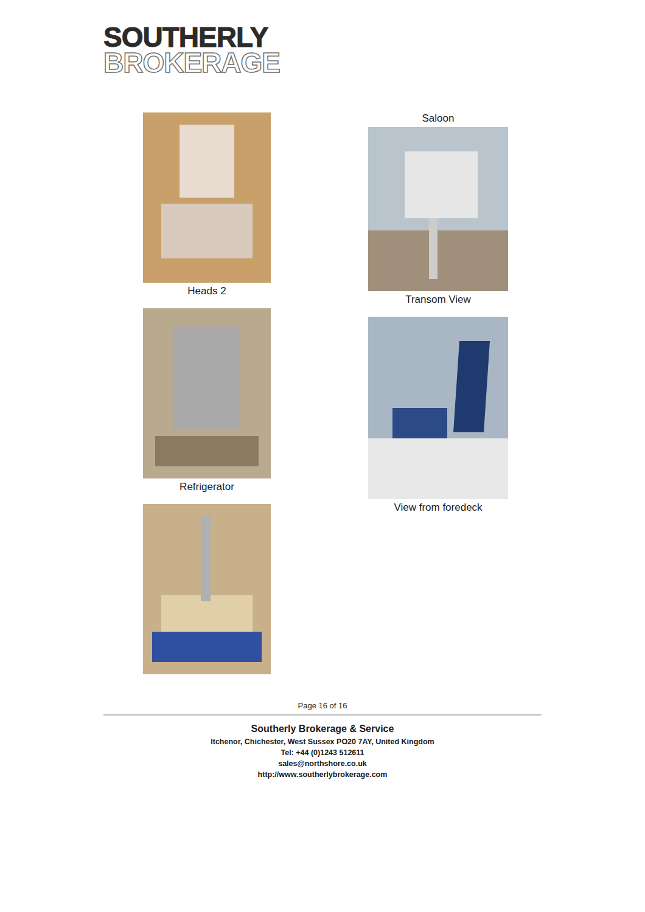SOUTHERLY
BROKERAGE
Heads 2
Refrigerator
Saloon
Transom View
View from foredeck
Page 16 of 16
Southerly Brokerage & Service
Itchenor, Chichester, West Sussex PO20 7AY, United Kingdom
Tel: +44 (0)1243 512611
sales@northshore.co.uk
http://www.southerlybrokerage.com